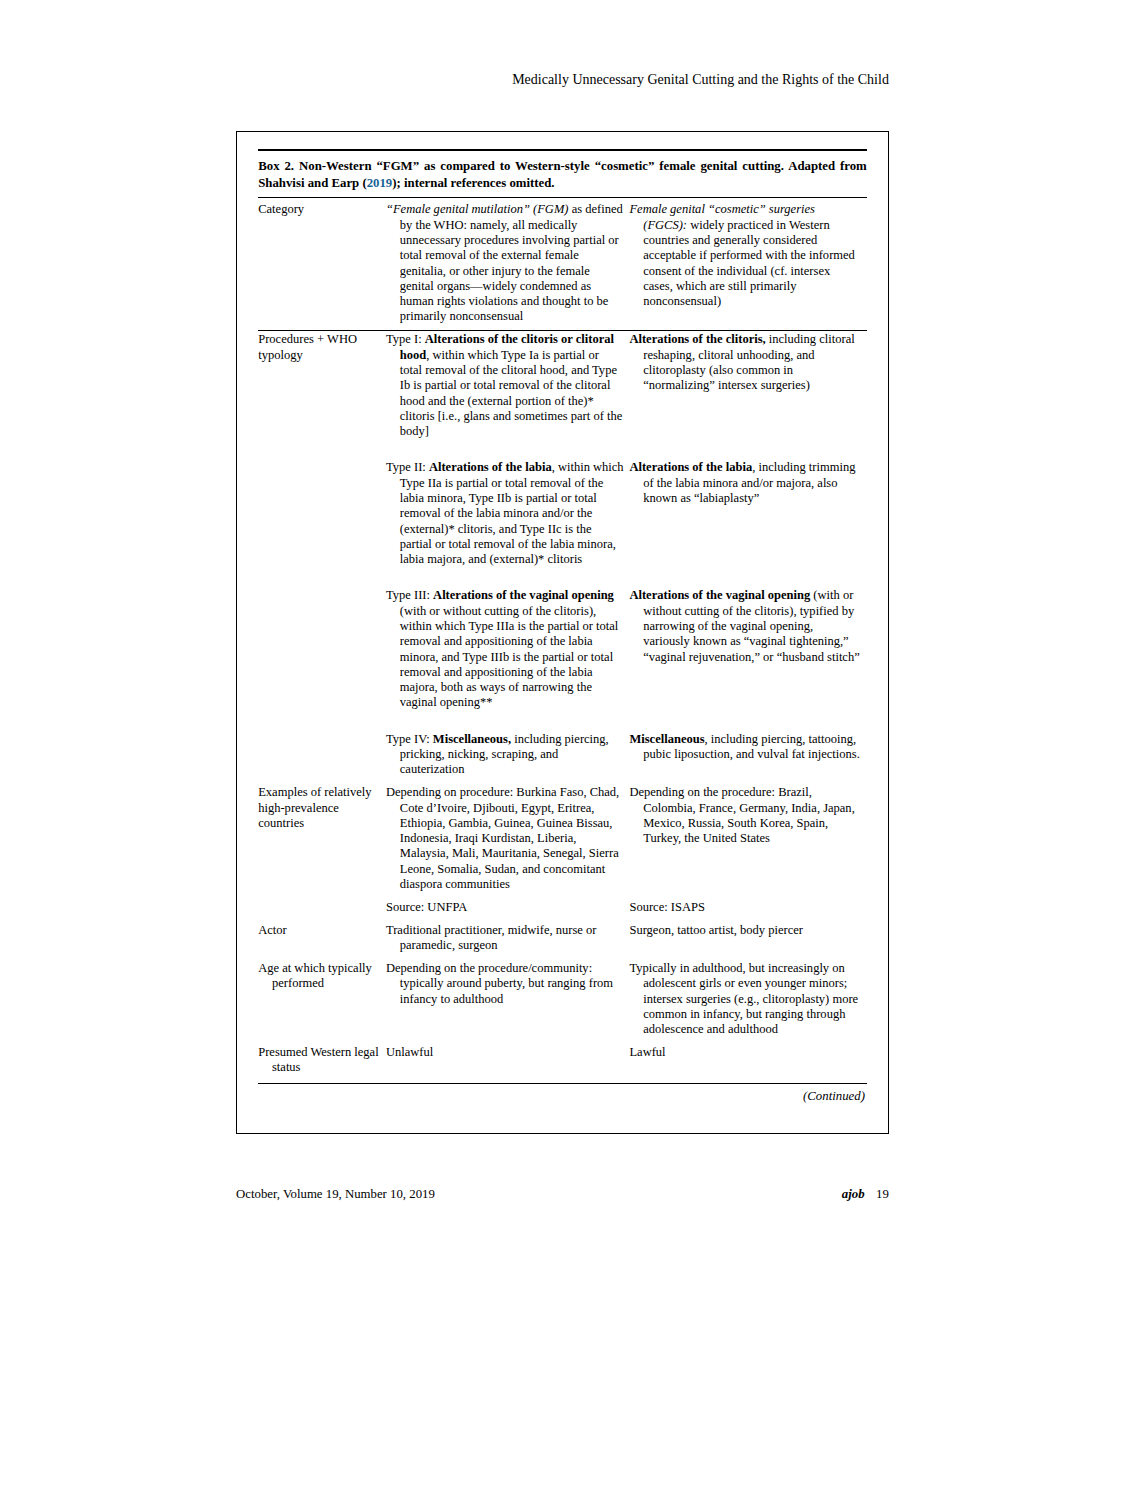Medically Unnecessary Genital Cutting and the Rights of the Child
Box 2. Non-Western “FGM” as compared to Western-style “cosmetic” female genital cutting. Adapted from Shahvisi and Earp (2019); internal references omitted.
| Category | “Female genital mutilation” (FGM) as defined by the WHO: namely, all medically unnecessary procedures involving partial or total removal of the external female genitalia, or other injury to the female genital organs—widely condemned as human rights violations and thought to be primarily nonconsensual | Female genital “cosmetic” surgeries (FGCS): widely practiced in Western countries and generally considered acceptable if performed with the informed consent of the individual (cf. intersex cases, which are still primarily nonconsensual) |
| Procedures + WHO typology | Type I: Alterations of the clitoris or clitoral hood , within which Type Ia is partial or total removal of the clitoral hood, and Type Ib is partial or total removal of the clitoral hood and the (external portion of the)* clitoris [i.e., glans and sometimes part of the body] | Alterations of the clitoris, including clitoral reshaping, clitoral unhooding, and clitoroplasty (also common in “normalizing” intersex surgeries) |
| | Type II: Alterations of the labia , within which Type IIa is partial or total removal of the labia minora, Type IIb is partial or total removal of the labia minora and/or the (external)* clitoris, and Type IIc is the partial or total removal of the labia minora, labia majora, and (external)* clitoris | Alterations of the labia , including trimming of the labia minora and/or majora, also known as “labiaplasty” |
| | Type III: Alterations of the vaginal opening (with or without cutting of the clitoris), within which Type IIIa is the partial or total removal and appositioning of the labia minora, and Type IIIb is the partial or total removal and appositioning of the labia majora, both as ways of narrowing the vaginal opening** | Alterations of the vaginal opening (with or without cutting of the clitoris), typified by narrowing of the vaginal opening, variously known as “vaginal tightening,” “vaginal rejuvenation,” or “husband stitch” |
| | Type IV: Miscellaneous, including piercing, pricking, nicking, scraping, and cauterization | Miscellaneous , including piercing, tattooing, pubic liposuction, and vulval fat injections. |
| Examples of relatively high-prevalence countries | Depending on procedure: Burkina Faso, Chad, Cote d’Ivoire, Djibouti, Egypt, Eritrea, Ethiopia, Gambia, Guinea, Guinea Bissau, Indonesia, Iraqi Kurdistan, Liberia, Malaysia, Mali, Mauritania, Senegal, Sierra Leone, Somalia, Sudan, and concomitant diaspora communities | Depending on the procedure: Brazil, Colombia, France, Germany, India, Japan, Mexico, Russia, South Korea, Spain, Turkey, the United States |
| | Source: UNFPA | Source: ISAPS |
| Actor | Traditional practitioner, midwife, nurse or paramedic, surgeon | Surgeon, tattoo artist, body piercer |
| Age at which typically performed | Depending on the procedure/community: typically around puberty, but ranging from infancy to adulthood | Typically in adulthood, but increasingly on adolescent girls or even younger minors; intersex surgeries (e.g., clitoroplasty) more common in infancy, but ranging through adolescence and adulthood |
| Presumed Western legal status | Unlawful | Lawful |
(Continued)
October, Volume 19, Number 10, 2019
ajob 19